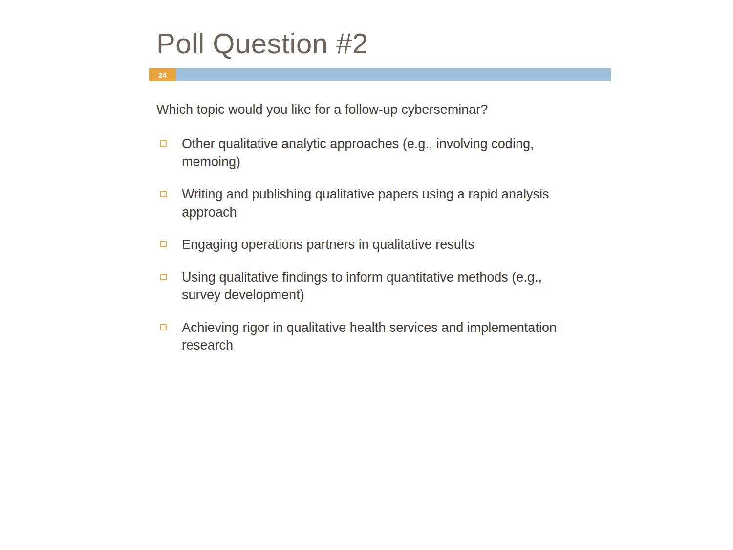Poll Question #2
24
Which topic would you like for a follow-up cyberseminar?
Other qualitative analytic approaches (e.g., involving coding, memoing)
Writing and publishing qualitative papers using a rapid analysis approach
Engaging operations partners in qualitative results
Using qualitative findings to inform quantitative methods (e.g., survey development)
Achieving rigor in qualitative health services and implementation research